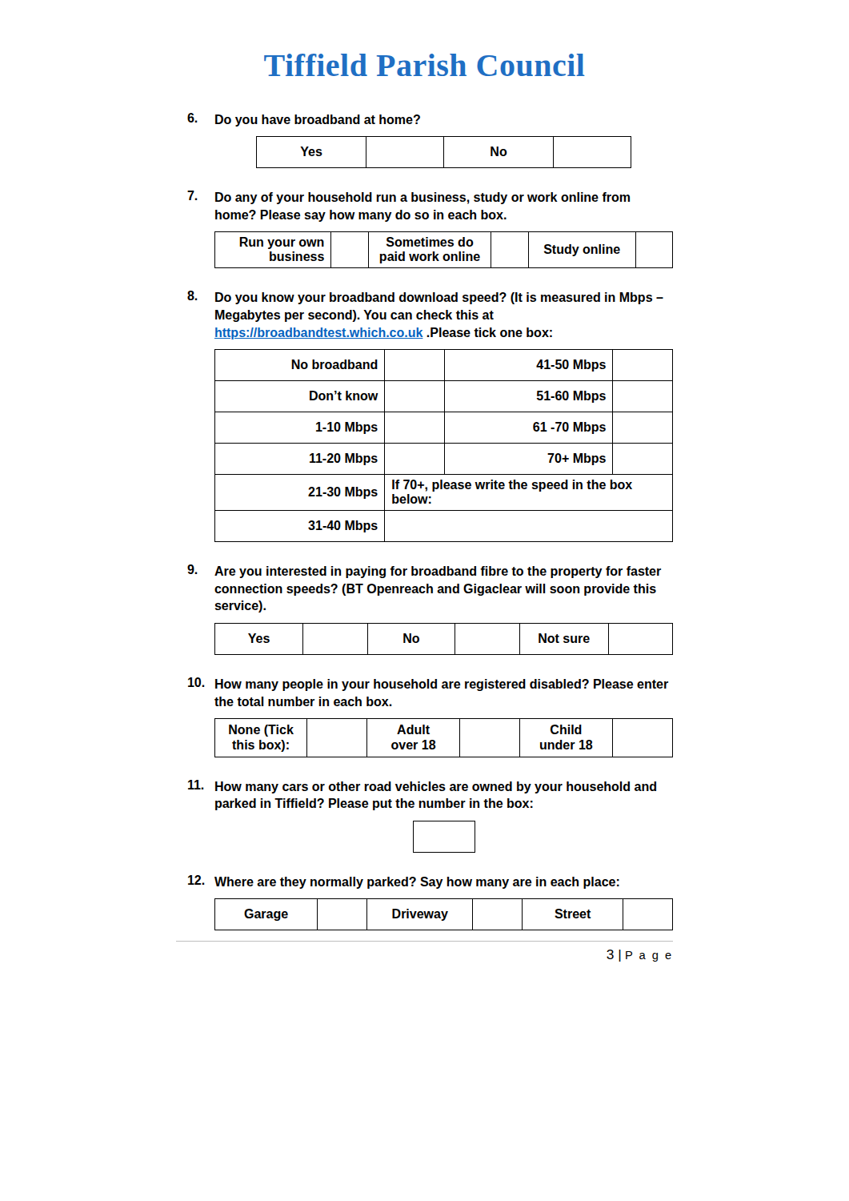Tiffield Parish Council
Do you have broadband at home?
| Yes | | No | |
Do any of your household run a business, study or work online from home? Please say how many do so in each box.
| Run your own business | | Sometimes do paid work online | | Study online | |
Do you know your broadband download speed? (It is measured in Mbps – Megabytes per second). You can check this at https://broadbandtest.which.co.uk .Please tick one box:
| No broadband | | 41-50 Mbps | |
| Don’t know | | 51-60 Mbps | |
| 1-10 Mbps | | 61 -70 Mbps | |
| 11-20 Mbps | | 70+ Mbps | |
| 21-30 Mbps | If 70+, please write the speed in the box below: |
| 31-40 Mbps | |
Are you interested in paying for broadband fibre to the property for faster connection speeds? (BT Openreach and Gigaclear will soon provide this service).
| Yes | | No | | Not sure | |
How many people in your household are registered disabled? Please enter the total number in each box.
| None (Tick this box): | | Adult over 18 | | Child under 18 | |
How many cars or other road vehicles are owned by your household and parked in Tiffield? Please put the number in the box:
Where are they normally parked? Say how many are in each place:
| Garage | | Driveway | | Street | |
3 | P a g e